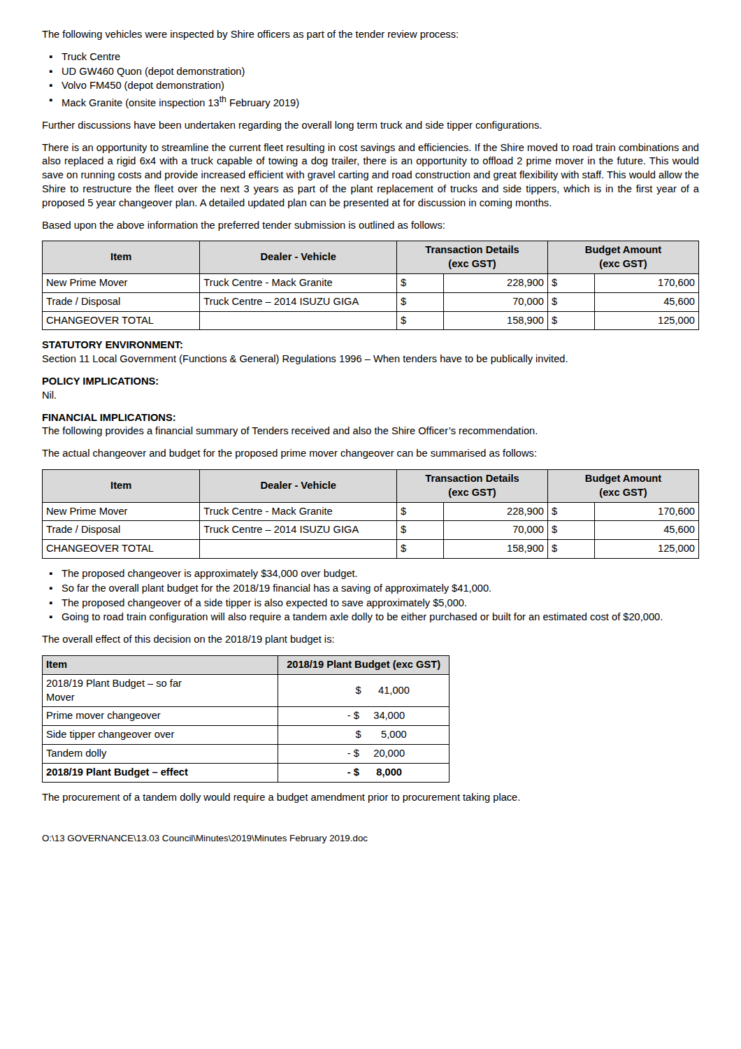The following vehicles were inspected by Shire officers as part of the tender review process:
Truck Centre
UD GW460 Quon (depot demonstration)
Volvo FM450 (depot demonstration)
Mack Granite (onsite inspection 13th February 2019)
Further discussions have been undertaken regarding the overall long term truck and side tipper configurations.
There is an opportunity to streamline the current fleet resulting in cost savings and efficiencies. If the Shire moved to road train combinations and also replaced a rigid 6x4 with a truck capable of towing a dog trailer, there is an opportunity to offload 2 prime mover in the future. This would save on running costs and provide increased efficient with gravel carting and road construction and great flexibility with staff. This would allow the Shire to restructure the fleet over the next 3 years as part of the plant replacement of trucks and side tippers, which is in the first year of a proposed 5 year changeover plan. A detailed updated plan can be presented at for discussion in coming months.
Based upon the above information the preferred tender submission is outlined as follows:
| Item | Dealer - Vehicle | Transaction Details (exc GST) | Budget Amount (exc GST) |
| --- | --- | --- | --- |
| New Prime Mover | Truck Centre - Mack Granite | $ | 228,900 | $ | 170,600 |
| Trade / Disposal | Truck Centre – 2014 ISUZU GIGA | $ | 70,000 | $ | 45,600 |
| CHANGEOVER TOTAL | | $ | 158,900 | $ | 125,000 |
Statutory Environment:
Section 11 Local Government (Functions & General) Regulations 1996 – When tenders have to be publically invited.
Policy Implications:
Nil.
Financial Implications:
The following provides a financial summary of Tenders received and also the Shire Officer’s recommendation.
The actual changeover and budget for the proposed prime mover changeover can be summarised as follows:
| Item | Dealer - Vehicle | Transaction Details (exc GST) | Budget Amount (exc GST) |
| --- | --- | --- | --- |
| New Prime Mover | Truck Centre - Mack Granite | $ | 228,900 | $ | 170,600 |
| Trade / Disposal | Truck Centre – 2014 ISUZU GIGA | $ | 70,000 | $ | 45,600 |
| CHANGEOVER TOTAL | | $ | 158,900 | $ | 125,000 |
The proposed changeover is approximately $34,000 over budget.
So far the overall plant budget for the 2018/19 financial has a saving of approximately $41,000.
The proposed changeover of a side tipper is also expected to save approximately $5,000.
Going to road train configuration will also require a tandem axle dolly to be either purchased or built for an estimated cost of $20,000.
The overall effect of this decision on the 2018/19 plant budget is:
| Item | 2018/19 Plant Budget (exc GST) |
| --- | --- |
| 2018/19 Plant Budget – so far Mover | $ 41,000 |
| Prime mover changeover | - $ 34,000 |
| Side tipper changeover over | $ 5,000 |
| Tandem dolly | - $ 20,000 |
| 2018/19 Plant Budget – effect | - $ 8,000 |
The procurement of a tandem dolly would require a budget amendment prior to procurement taking place.
O:\13 GOVERNANCE\13.03 Council\Minutes\2019\Minutes February 2019.doc